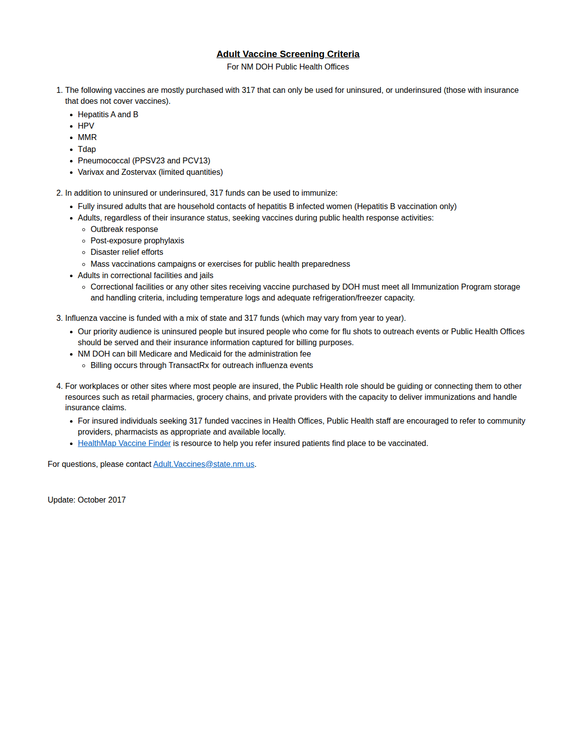Adult Vaccine Screening Criteria
For NM DOH Public Health Offices
The following vaccines are mostly purchased with 317 that can only be used for uninsured, or underinsured (those with insurance that does not cover vaccines).
Hepatitis A and B
HPV
MMR
Tdap
Pneumococcal (PPSV23 and PCV13)
Varivax and Zostervax (limited quantities)
In addition to uninsured or underinsured, 317 funds can be used to immunize:
Fully insured adults that are household contacts of hepatitis B infected women (Hepatitis B vaccination only)
Adults, regardless of their insurance status, seeking vaccines during public health response activities:
Outbreak response
Post-exposure prophylaxis
Disaster relief efforts
Mass vaccinations campaigns or exercises for public health preparedness
Adults in correctional facilities and jails
Correctional facilities or any other sites receiving vaccine purchased by DOH must meet all Immunization Program storage and handling criteria, including temperature logs and adequate refrigeration/freezer capacity.
Influenza vaccine is funded with a mix of state and 317 funds (which may vary from year to year).
Our priority audience is uninsured people but insured people who come for flu shots to outreach events or Public Health Offices should be served and their insurance information captured for billing purposes.
NM DOH can bill Medicare and Medicaid for the administration fee
Billing occurs through TransactRx for outreach influenza events
For workplaces or other sites where most people are insured, the Public Health role should be guiding or connecting them to other resources such as retail pharmacies, grocery chains, and private providers with the capacity to deliver immunizations and handle insurance claims.
For insured individuals seeking 317 funded vaccines in Health Offices, Public Health staff are encouraged to refer to community providers, pharmacists as appropriate and available locally.
HealthMap Vaccine Finder is resource to help you refer insured patients find place to be vaccinated.
For questions, please contact Adult.Vaccines@state.nm.us.
Update: October 2017